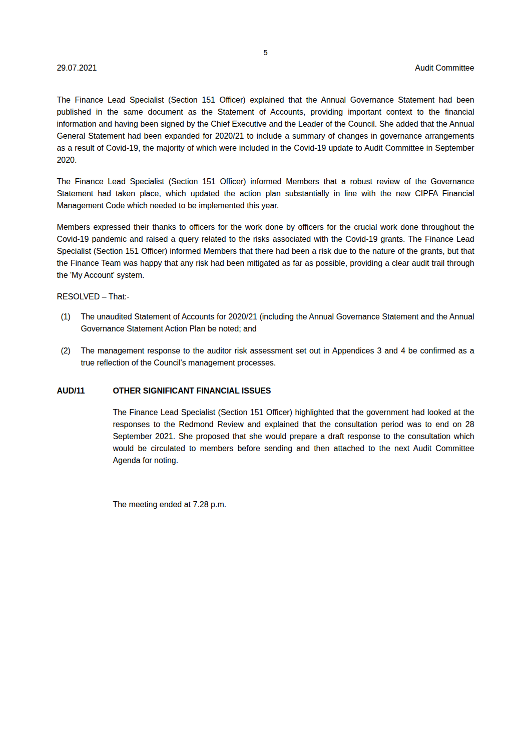5
29.07.2021
Audit Committee
The Finance Lead Specialist (Section 151 Officer) explained that the Annual Governance Statement had been published in the same document as the Statement of Accounts, providing important context to the financial information and having been signed by the Chief Executive and the Leader of the Council. She added that the Annual General Statement had been expanded for 2020/21 to include a summary of changes in governance arrangements as a result of Covid-19, the majority of which were included in the Covid-19 update to Audit Committee in September 2020.
The Finance Lead Specialist (Section 151 Officer) informed Members that a robust review of the Governance Statement had taken place, which updated the action plan substantially in line with the new CIPFA Financial Management Code which needed to be implemented this year.
Members expressed their thanks to officers for the work done by officers for the crucial work done throughout the Covid-19 pandemic and raised a query related to the risks associated with the Covid-19 grants. The Finance Lead Specialist (Section 151 Officer) informed Members that there had been a risk due to the nature of the grants, but that the Finance Team was happy that any risk had been mitigated as far as possible, providing a clear audit trail through the 'My Account' system.
RESOLVED – That:-
The unaudited Statement of Accounts for 2020/21 (including the Annual Governance Statement and the Annual Governance Statement Action Plan be noted; and
The management response to the auditor risk assessment set out in Appendices 3 and 4 be confirmed as a true reflection of the Council's management processes.
AUD/11 Other Significant Financial Issues
The Finance Lead Specialist (Section 151 Officer) highlighted that the government had looked at the responses to the Redmond Review and explained that the consultation period was to end on 28 September 2021. She proposed that she would prepare a draft response to the consultation which would be circulated to members before sending and then attached to the next Audit Committee Agenda for noting.
The meeting ended at 7.28 p.m.